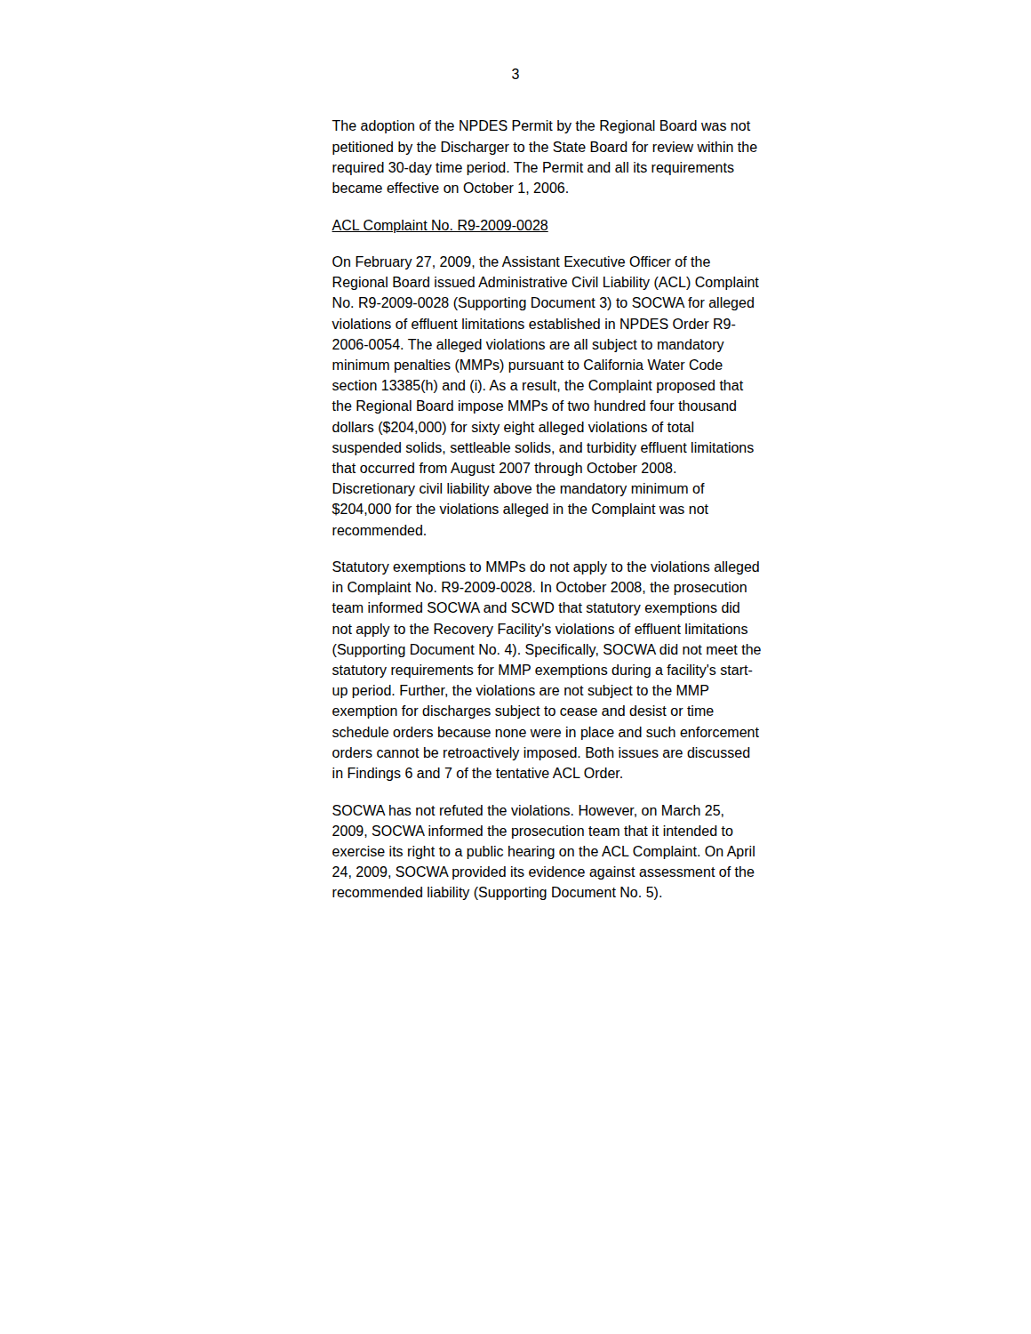3
The adoption of the NPDES Permit by the Regional Board was not petitioned by the Discharger to the State Board for review within the required 30-day time period. The Permit and all its requirements became effective on October 1, 2006.
ACL Complaint No. R9-2009-0028
On February 27, 2009, the Assistant Executive Officer of the Regional Board issued Administrative Civil Liability (ACL) Complaint No. R9-2009-0028 (Supporting Document 3) to SOCWA for alleged violations of effluent limitations established in NPDES Order R9-2006-0054. The alleged violations are all subject to mandatory minimum penalties (MMPs) pursuant to California Water Code section 13385(h) and (i). As a result, the Complaint proposed that the Regional Board impose MMPs of two hundred four thousand dollars ($204,000) for sixty eight alleged violations of total suspended solids, settleable solids, and turbidity effluent limitations that occurred from August 2007 through October 2008. Discretionary civil liability above the mandatory minimum of $204,000 for the violations alleged in the Complaint was not recommended.
Statutory exemptions to MMPs do not apply to the violations alleged in Complaint No. R9-2009-0028. In October 2008, the prosecution team informed SOCWA and SCWD that statutory exemptions did not apply to the Recovery Facility's violations of effluent limitations (Supporting Document No. 4). Specifically, SOCWA did not meet the statutory requirements for MMP exemptions during a facility's start-up period. Further, the violations are not subject to the MMP exemption for discharges subject to cease and desist or time schedule orders because none were in place and such enforcement orders cannot be retroactively imposed. Both issues are discussed in Findings 6 and 7 of the tentative ACL Order.
SOCWA has not refuted the violations. However, on March 25, 2009, SOCWA informed the prosecution team that it intended to exercise its right to a public hearing on the ACL Complaint. On April 24, 2009, SOCWA provided its evidence against assessment of the recommended liability (Supporting Document No. 5).